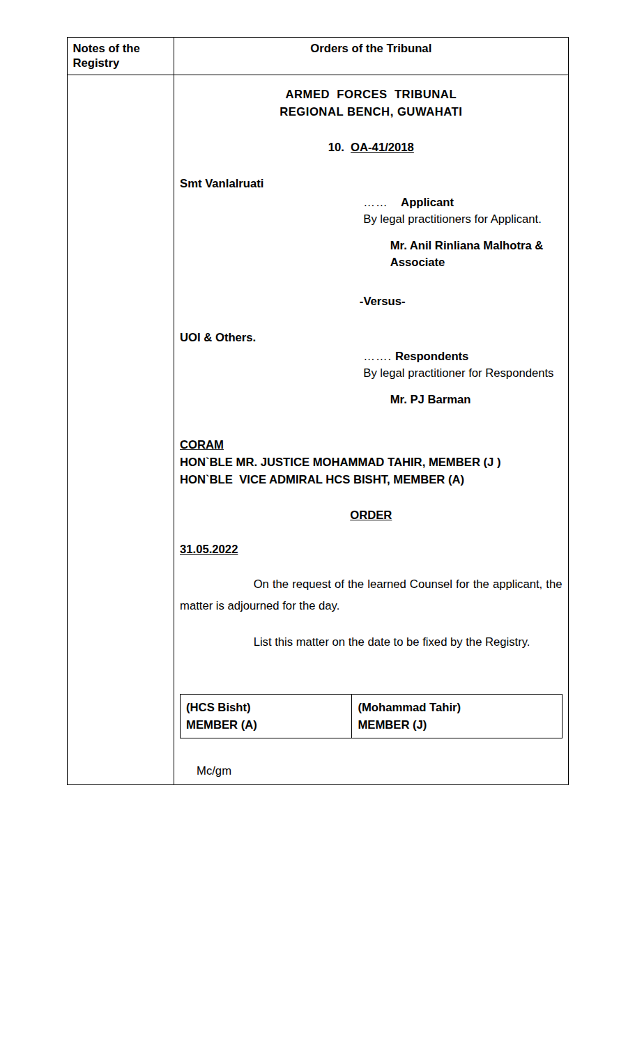| Notes of the Registry | Orders of the Tribunal |
| --- | --- |
| | ARMED FORCES TRIBUNAL REGIONAL BENCH, GUWAHATI 10. OA-41/2018 Smt Vanlalruati …… Applicant By legal practitioners for Applicant. Mr. Anil Rinliana Malhotra & Associate -Versus- UOI & Others. ……. Respondents By legal practitioner for Respondents Mr. PJ Barman CORAM HON`BLE MR. JUSTICE MOHAMMAD TAHIR, MEMBER (J ) HON`BLE VICE ADMIRAL HCS BISHT, MEMBER (A) ORDER 31.05.2022 On the request of the learned Counsel for the applicant, the matter is adjourned for the day. List this matter on the date to be fixed by the Registry. / (HCS Bisht) MEMBER (A) / (Mohammad Tahir) MEMBER (J) / Mc/gm |